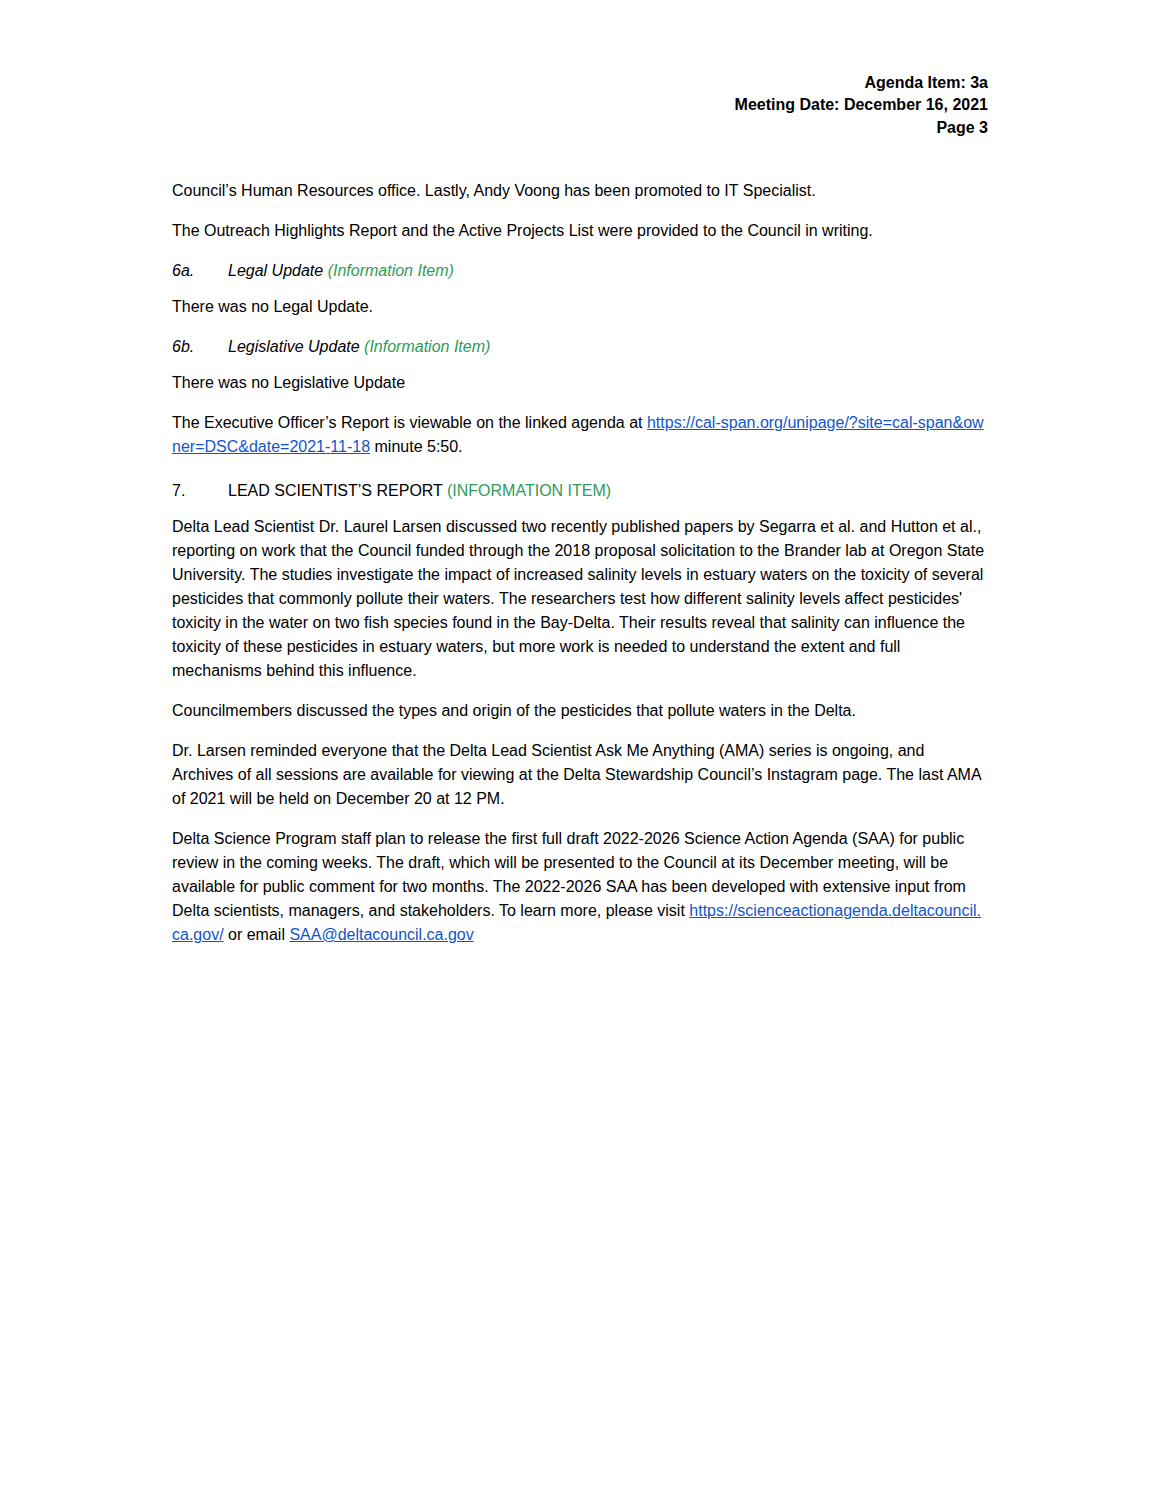Agenda Item: 3a
Meeting Date: December 16, 2021
Page 3
Council’s Human Resources office. Lastly, Andy Voong has been promoted to IT Specialist.
The Outreach Highlights Report and the Active Projects List were provided to the Council in writing.
6a. Legal Update (Information Item)
There was no Legal Update.
6b. Legislative Update (Information Item)
There was no Legislative Update
The Executive Officer’s Report is viewable on the linked agenda at https://cal-span.org/unipage/?site=cal-span&owner=DSC&date=2021-11-18 minute 5:50.
7. LEAD SCIENTIST’S REPORT (INFORMATION ITEM)
Delta Lead Scientist Dr. Laurel Larsen discussed two recently published papers by Segarra et al. and Hutton et al., reporting on work that the Council funded through the 2018 proposal solicitation to the Brander lab at Oregon State University. The studies investigate the impact of increased salinity levels in estuary waters on the toxicity of several pesticides that commonly pollute their waters. The researchers test how different salinity levels affect pesticides' toxicity in the water on two fish species found in the Bay-Delta. Their results reveal that salinity can influence the toxicity of these pesticides in estuary waters, but more work is needed to understand the extent and full mechanisms behind this influence.
Councilmembers discussed the types and origin of the pesticides that pollute waters in the Delta.
Dr. Larsen reminded everyone that the Delta Lead Scientist Ask Me Anything (AMA) series is ongoing, and Archives of all sessions are available for viewing at the Delta Stewardship Council’s Instagram page. The last AMA of 2021 will be held on December 20 at 12 PM.
Delta Science Program staff plan to release the first full draft 2022-2026 Science Action Agenda (SAA) for public review in the coming weeks. The draft, which will be presented to the Council at its December meeting, will be available for public comment for two months. The 2022-2026 SAA has been developed with extensive input from Delta scientists, managers, and stakeholders. To learn more, please visit https://scienceactionagenda.deltacouncil.ca.gov/ or email SAA@deltacouncil.ca.gov